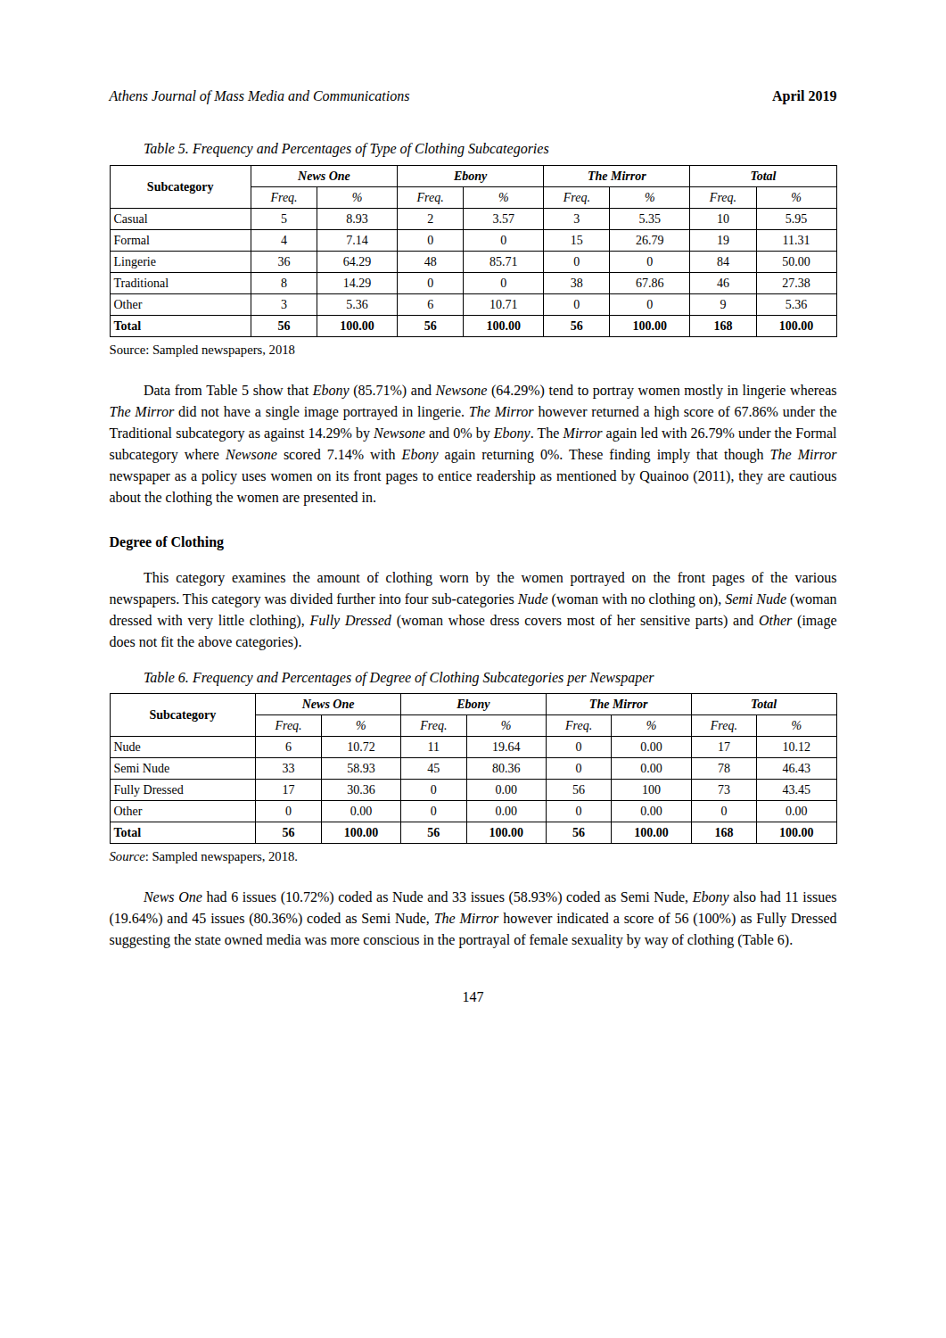Athens Journal of Mass Media and Communications April 2019
Table 5. Frequency and Percentages of Type of Clothing Subcategories
| Subcategory | News One | Ebony | The Mirror | Total |
| --- | --- | --- | --- | --- |
| Freq. | % | Freq. | % | Freq. | % | Freq. | % |
| Casual | 5 | 8.93 | 2 | 3.57 | 3 | 5.35 | 10 | 5.95 |
| Formal | 4 | 7.14 | 0 | 0 | 15 | 26.79 | 19 | 11.31 |
| Lingerie | 36 | 64.29 | 48 | 85.71 | 0 | 0 | 84 | 50.00 |
| Traditional | 8 | 14.29 | 0 | 0 | 38 | 67.86 | 46 | 27.38 |
| Other | 3 | 5.36 | 6 | 10.71 | 0 | 0 | 9 | 5.36 |
| Total | 56 | 100.00 | 56 | 100.00 | 56 | 100.00 | 168 | 100.00 |
Source: Sampled newspapers, 2018
Data from Table 5 show that Ebony (85.71%) and Newsone (64.29%) tend to portray women mostly in lingerie whereas The Mirror did not have a single image portrayed in lingerie. The Mirror however returned a high score of 67.86% under the Traditional subcategory as against 14.29% by Newsone and 0% by Ebony. The Mirror again led with 26.79% under the Formal subcategory where Newsone scored 7.14% with Ebony again returning 0%. These finding imply that though The Mirror newspaper as a policy uses women on its front pages to entice readership as mentioned by Quainoo (2011), they are cautious about the clothing the women are presented in.
Degree of Clothing
This category examines the amount of clothing worn by the women portrayed on the front pages of the various newspapers. This category was divided further into four sub-categories Nude (woman with no clothing on), Semi Nude (woman dressed with very little clothing), Fully Dressed (woman whose dress covers most of her sensitive parts) and Other (image does not fit the above categories).
Table 6. Frequency and Percentages of Degree of Clothing Subcategories per Newspaper
| Subcategory | News One | Ebony | The Mirror | Total |
| --- | --- | --- | --- | --- |
| Freq. | % | Freq. | % | Freq. | % | Freq. | % |
| Nude | 6 | 10.72 | 11 | 19.64 | 0 | 0.00 | 17 | 10.12 |
| Semi Nude | 33 | 58.93 | 45 | 80.36 | 0 | 0.00 | 78 | 46.43 |
| Fully Dressed | 17 | 30.36 | 0 | 0.00 | 56 | 100 | 73 | 43.45 |
| Other | 0 | 0.00 | 0 | 0.00 | 0 | 0.00 | 0 | 0.00 |
| Total | 56 | 100.00 | 56 | 100.00 | 56 | 100.00 | 168 | 100.00 |
Source: Sampled newspapers, 2018.
News One had 6 issues (10.72%) coded as Nude and 33 issues (58.93%) coded as Semi Nude, Ebony also had 11 issues (19.64%) and 45 issues (80.36%) coded as Semi Nude, The Mirror however indicated a score of 56 (100%) as Fully Dressed suggesting the state owned media was more conscious in the portrayal of female sexuality by way of clothing (Table 6).
147